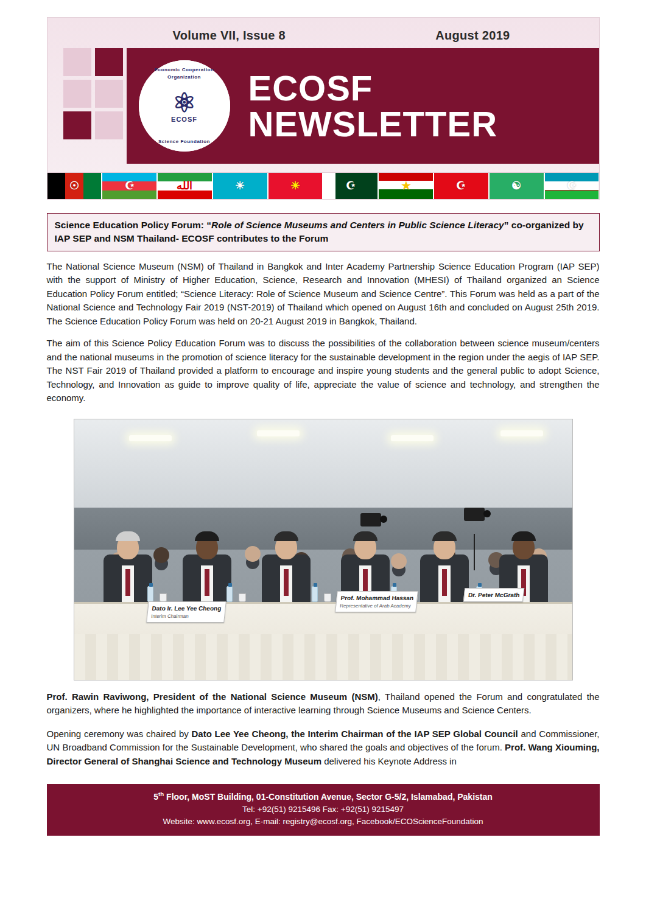Volume VII, Issue 8
August 2019
Economic Cooperation Organization
⚛ECOSF
Science Foundation
ECOSF
NEWSLETTER
☉
☪
الله
☀
☀
☪
★
☪
☯
☪
Science Education Policy Forum: “Role of Science Museums and Centers in Public Science Literacy” co-organized by IAP SEP and NSM Thailand- ECOSF contributes to the Forum
The National Science Museum (NSM) of Thailand in Bangkok and Inter Academy Partnership Science Education Program (IAP SEP) with the support of Ministry of Higher Education, Science, Research and Innovation (MHESI) of Thailand organized an Science Education Policy Forum entitled; “Science Literacy: Role of Science Museum and Science Centre”. This Forum was held as a part of the National Science and Technology Fair 2019 (NST-2019) of Thailand which opened on August 16th and concluded on August 25th 2019. The Science Education Policy Forum was held on 20-21 August 2019 in Bangkok, Thailand.
The aim of this Science Policy Education Forum was to discuss the possibilities of the collaboration between science museum/centers and the national museums in the promotion of science literacy for the sustainable development in the region under the aegis of IAP SEP. The NST Fair 2019 of Thailand provided a platform to encourage and inspire young students and the general public to adopt Science, Technology, and Innovation as guide to improve quality of life, appreciate the value of science and technology, and strengthen the economy.
Dato Ir. Lee Yee CheongInterim Chairman
Prof. Mohammad HassanRepresentative of Arab Academy
Dr. Peter McGrath
Prof. Rawin Raviwong, President of the National Science Museum (NSM), Thailand opened the Forum and congratulated the organizers, where he highlighted the importance of interactive learning through Science Museums and Science Centers.
Opening ceremony was chaired by Dato Lee Yee Cheong, the Interim Chairman of the IAP SEP Global Council and Commissioner, UN Broadband Commission for the Sustainable Development, who shared the goals and objectives of the forum. Prof. Wang Xiouming, Director General of Shanghai Science and Technology Museum delivered his Keynote Address in
5th Floor, MoST Building, 01-Constitution Avenue, Sector G-5/2, Islamabad, Pakistan
Tel: +92(51) 9215496 Fax: +92(51) 9215497
Website: www.ecosf.org, E-mail: registry@ecosf.org, Facebook/ECOScienceFoundation